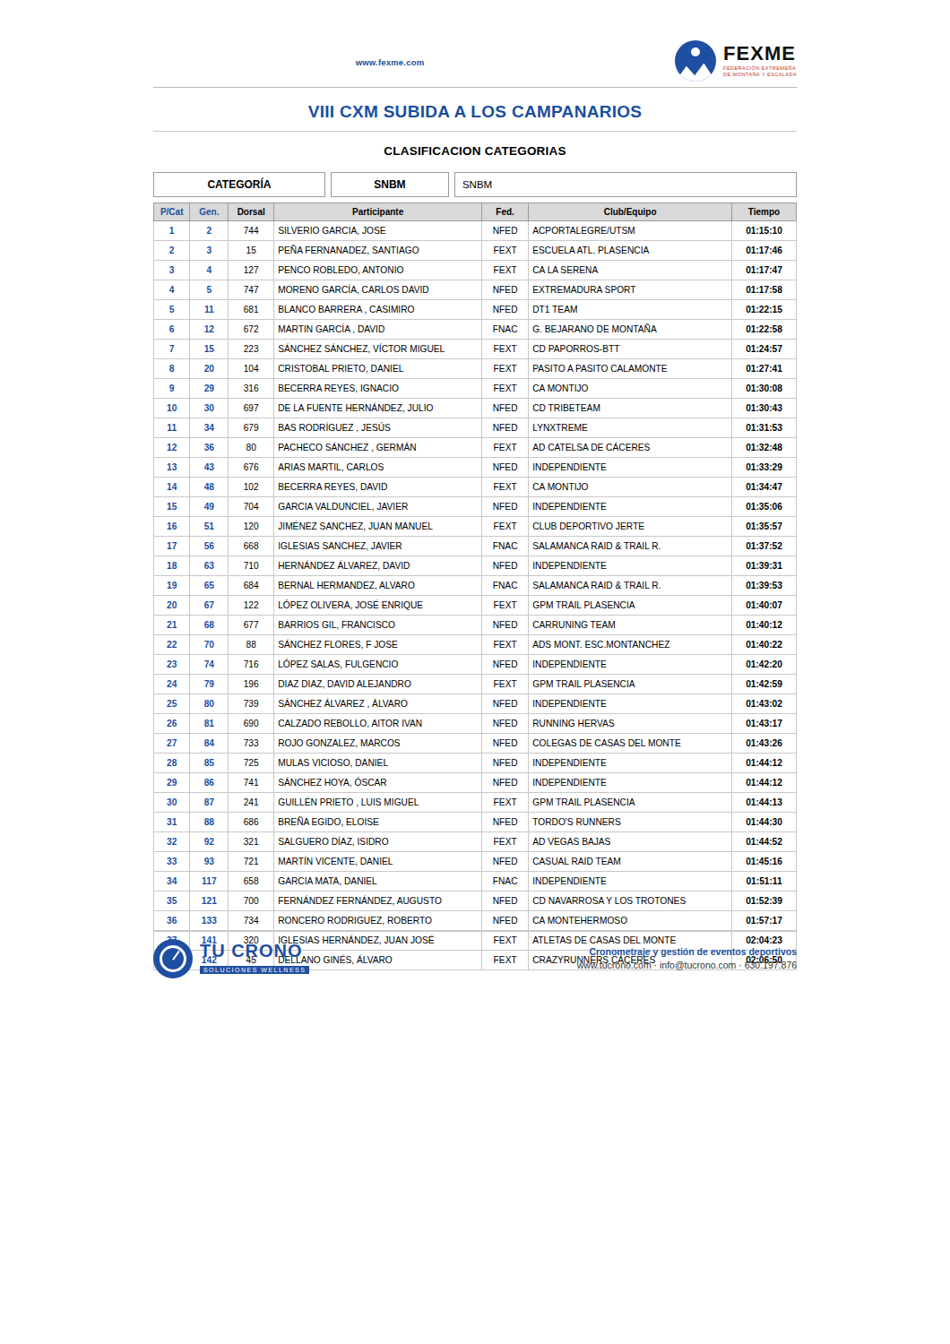www.fexme.com
FEXME
Federación Extremeña
de Montaña y Escalada
VIII CXM SUBIDA A LOS CAMPANARIOS
CLASIFICACION CATEGORIAS
CATEGORÍA
SNBM
SNBM
| P/Cat | Gen. | Dorsal | Participante | Fed. | Club/Equipo | Tiempo |
| --- | --- | --- | --- | --- | --- | --- |
| 1 | 2 | 744 | SILVERIO GARCIA, JOSE | NFED | ACPORTALEGRE/UTSM | 01:15:10 |
| 2 | 3 | 15 | PEÑA FERNANADEZ, SANTIAGO | FEXT | ESCUELA ATL. PLASENCIA | 01:17:46 |
| 3 | 4 | 127 | PENCO ROBLEDO, ANTONIO | FEXT | CA LA SERENA | 01:17:47 |
| 4 | 5 | 747 | MORENO GARCÍA, CARLOS DAVID | NFED | EXTREMADURA SPORT | 01:17:58 |
| 5 | 11 | 681 | BLANCO BARRERA , CASIMIRO | NFED | DT1 TEAM | 01:22:15 |
| 6 | 12 | 672 | MARTIN GARCÍA , DAVID | FNAC | G. BEJARANO DE MONTAÑA | 01:22:58 |
| 7 | 15 | 223 | SÁNCHEZ SÁNCHEZ, VÍCTOR MIGUEL | FEXT | CD PAPORROS-BTT | 01:24:57 |
| 8 | 20 | 104 | CRISTOBAL PRIETO, DANIEL | FEXT | PASITO A PASITO CALAMONTE | 01:27:41 |
| 9 | 29 | 316 | BECERRA REYES, IGNACIO | FEXT | CA MONTIJO | 01:30:08 |
| 10 | 30 | 697 | DE LA FUENTE HERNÁNDEZ, JULIO | NFED | CD TRIBETEAM | 01:30:43 |
| 11 | 34 | 679 | BAS RODRÍGUEZ , JESÚS | NFED | LYNXTREME | 01:31:53 |
| 12 | 36 | 80 | PACHECO SÁNCHEZ , GERMÁN | FEXT | AD CATELSA DE CÁCERES | 01:32:48 |
| 13 | 43 | 676 | ARIAS MARTIL, CARLOS | NFED | INDEPENDIENTE | 01:33:29 |
| 14 | 48 | 102 | BECERRA REYES, DAVID | FEXT | CA MONTIJO | 01:34:47 |
| 15 | 49 | 704 | GARCIA VALDUNCIEL, JAVIER | NFED | INDEPENDIENTE | 01:35:06 |
| 16 | 51 | 120 | JIMÉNEZ SANCHEZ, JUAN MANUEL | FEXT | CLUB DEPORTIVO JERTE | 01:35:57 |
| 17 | 56 | 668 | IGLESIAS SANCHEZ, JAVIER | FNAC | SALAMANCA RAID & TRAIL R. | 01:37:52 |
| 18 | 63 | 710 | HERNÁNDEZ ÁLVAREZ, DAVID | NFED | INDEPENDIENTE | 01:39:31 |
| 19 | 65 | 684 | BERNAL HERMANDEZ, ALVARO | FNAC | SALAMANCA RAID & TRAIL R. | 01:39:53 |
| 20 | 67 | 122 | LÓPEZ OLIVERA, JOSÉ ENRIQUE | FEXT | GPM TRAIL PLASENCIA | 01:40:07 |
| 21 | 68 | 677 | BARRIOS GIL, FRANCISCO | NFED | CARRUNING TEAM | 01:40:12 |
| 22 | 70 | 88 | SÁNCHEZ FLORES, F JOSE | FEXT | ADS MONT. ESC.MONTANCHEZ | 01:40:22 |
| 23 | 74 | 716 | LÓPEZ SALAS, FULGENCIO | NFED | INDEPENDIENTE | 01:42:20 |
| 24 | 79 | 196 | DIAZ DIAZ, DAVID ALEJANDRO | FEXT | GPM TRAIL PLASENCIA | 01:42:59 |
| 25 | 80 | 739 | SÁNCHEZ ÁLVAREZ , ÁLVARO | NFED | INDEPENDIENTE | 01:43:02 |
| 26 | 81 | 690 | CALZADO REBOLLO, AITOR IVAN | NFED | RUNNING HERVAS | 01:43:17 |
| 27 | 84 | 733 | ROJO GONZALEZ, MARCOS | NFED | COLEGAS DE CASAS DEL MONTE | 01:43:26 |
| 28 | 85 | 725 | MULAS VICIOSO, DANIEL | NFED | INDEPENDIENTE | 01:44:12 |
| 29 | 86 | 741 | SÁNCHEZ HOYA, ÓSCAR | NFED | INDEPENDIENTE | 01:44:12 |
| 30 | 87 | 241 | GUILLÉN PRIETO , LUIS MIGUEL | FEXT | GPM TRAIL PLASENCIA | 01:44:13 |
| 31 | 88 | 686 | BREÑA EGIDO, ELOISE | NFED | TORDO'S RUNNERS | 01:44:30 |
| 32 | 92 | 321 | SALGUERO DÍAZ, ISIDRO | FEXT | AD VEGAS BAJAS | 01:44:52 |
| 33 | 93 | 721 | MARTÍN VICENTE, DANIEL | NFED | CASUAL RAID TEAM | 01:45:16 |
| 34 | 117 | 658 | GARCIA MATA, DANIEL | FNAC | INDEPENDIENTE | 01:51:11 |
| 35 | 121 | 700 | FERNÁNDEZ FERNÁNDEZ, AUGUSTO | NFED | CD NAVARROSA Y LOS TROTONES | 01:52:39 |
| 36 | 133 | 734 | RONCERO RODRIGUEZ, ROBERTO | NFED | CA MONTEHERMOSO | 01:57:17 |
| 37 | 141 | 320 | IGLESIAS HERNÁNDEZ, JUAN JOSÉ | FEXT | ATLETAS DE CASAS DEL MONTE | 02:04:23 |
| 38 | 142 | 45 | DELLANO GINÉS, ÁLVARO | FEXT | CRAZYRUNNERS CÁCERES | 02:06:50 |
TU CRONO
SOLUCIONES WELLNESS
Cronometraje y gestión de eventos deportivos
www.tucrono.com · info@tucrono.com · 630.197.876